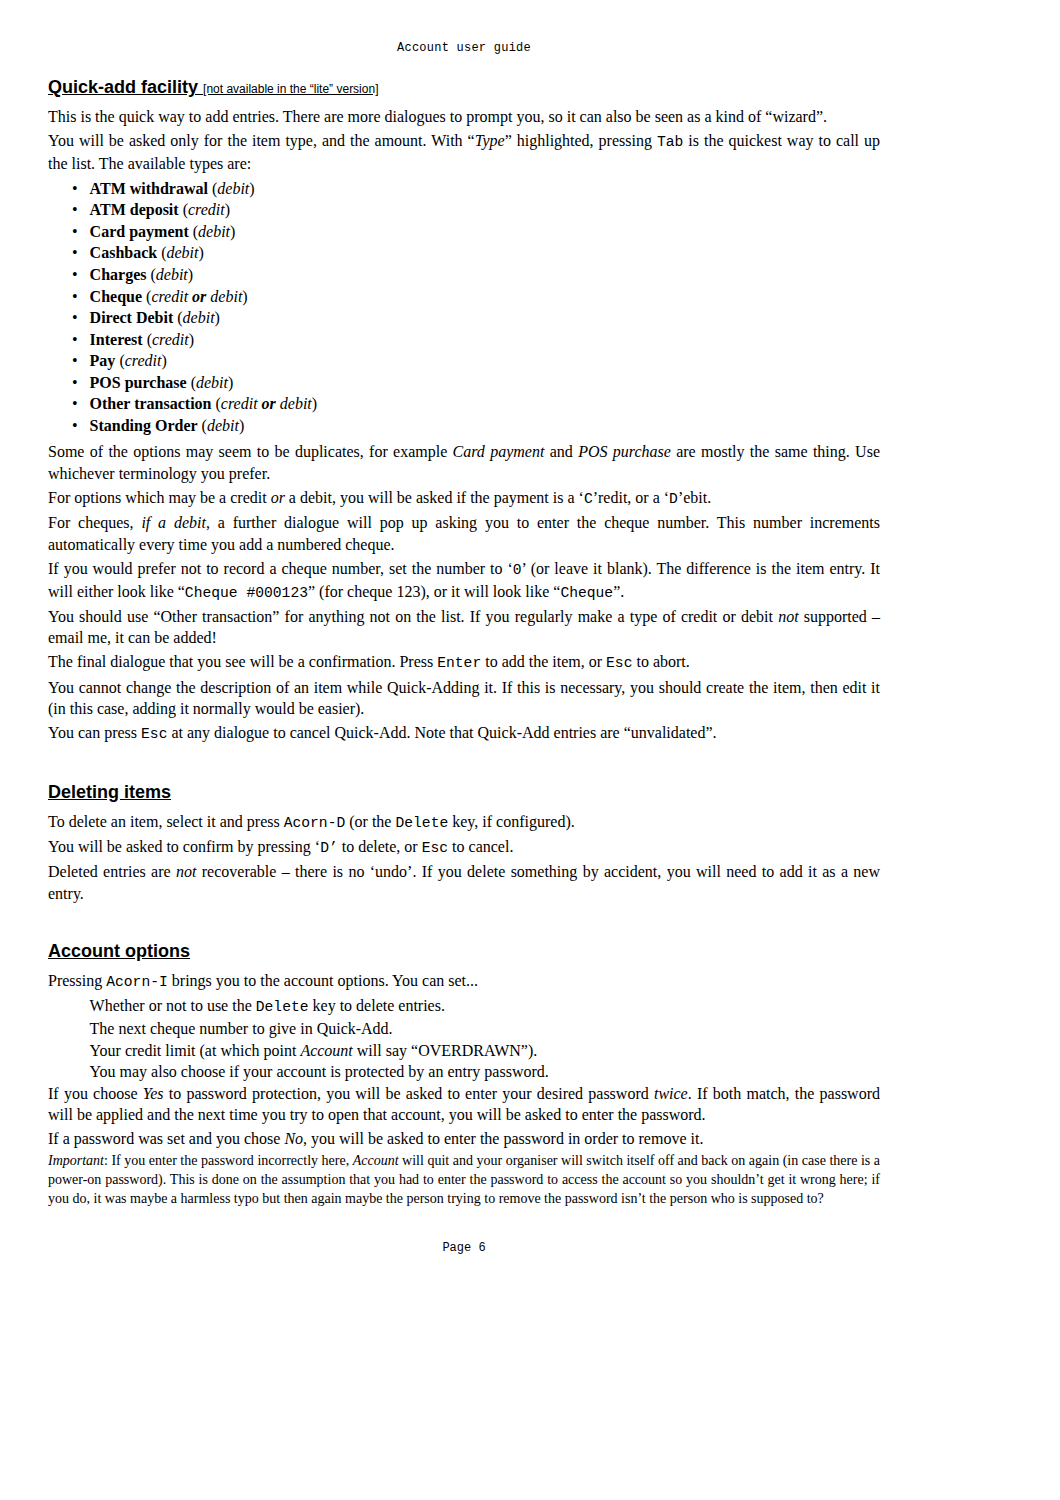Account user guide
Quick-add facility [not available in the “lite” version]
This is the quick way to add entries. There are more dialogues to prompt you, so it can also be seen as a kind of “wizard”.
You will be asked only for the item type, and the amount. With “Type” highlighted, pressing Tab is the quickest way to call up the list. The available types are:
ATM withdrawal (debit)
ATM deposit (credit)
Card payment (debit)
Cashback (debit)
Charges (debit)
Cheque (credit or debit)
Direct Debit (debit)
Interest (credit)
Pay (credit)
POS purchase (debit)
Other transaction (credit or debit)
Standing Order (debit)
Some of the options may seem to be duplicates, for example Card payment and POS purchase are mostly the same thing. Use whichever terminology you prefer.
For options which may be a credit or a debit, you will be asked if the payment is a ‘C’redit, or a ‘D’ebit.
For cheques, if a debit, a further dialogue will pop up asking you to enter the cheque number. This number increments automatically every time you add a numbered cheque.
If you would prefer not to record a cheque number, set the number to ‘0’ (or leave it blank). The difference is the item entry. It will either look like “Cheque #000123” (for cheque 123), or it will look like “Cheque”.
You should use “Other transaction” for anything not on the list. If you regularly make a type of credit or debit not supported – email me, it can be added!
The final dialogue that you see will be a confirmation. Press Enter to add the item, or Esc to abort.
You cannot change the description of an item while Quick-Adding it. If this is necessary, you should create the item, then edit it (in this case, adding it normally would be easier).
You can press Esc at any dialogue to cancel Quick-Add. Note that Quick-Add entries are “unvalidated”.
Deleting items
To delete an item, select it and press Acorn-D (or the Delete key, if configured).
You will be asked to confirm by pressing ‘D’ to delete, or Esc to cancel.
Deleted entries are not recoverable – there is no ‘undo’. If you delete something by accident, you will need to add it as a new entry.
Account options
Pressing Acorn-I brings you to the account options. You can set...
Whether or not to use the Delete key to delete entries.
The next cheque number to give in Quick-Add.
Your credit limit (at which point Account will say “OVERDRAWN”).
You may also choose if your account is protected by an entry password.
If you choose Yes to password protection, you will be asked to enter your desired password twice. If both match, the password will be applied and the next time you try to open that account, you will be asked to enter the password.
If a password was set and you chose No, you will be asked to enter the password in order to remove it.
Important: If you enter the password incorrectly here, Account will quit and your organiser will switch itself off and back on again (in case there is a power-on password). This is done on the assumption that you had to enter the password to access the account so you shouldn’t get it wrong here; if you do, it was maybe a harmless typo but then again maybe the person trying to remove the password isn’t the person who is supposed to?
Page 6